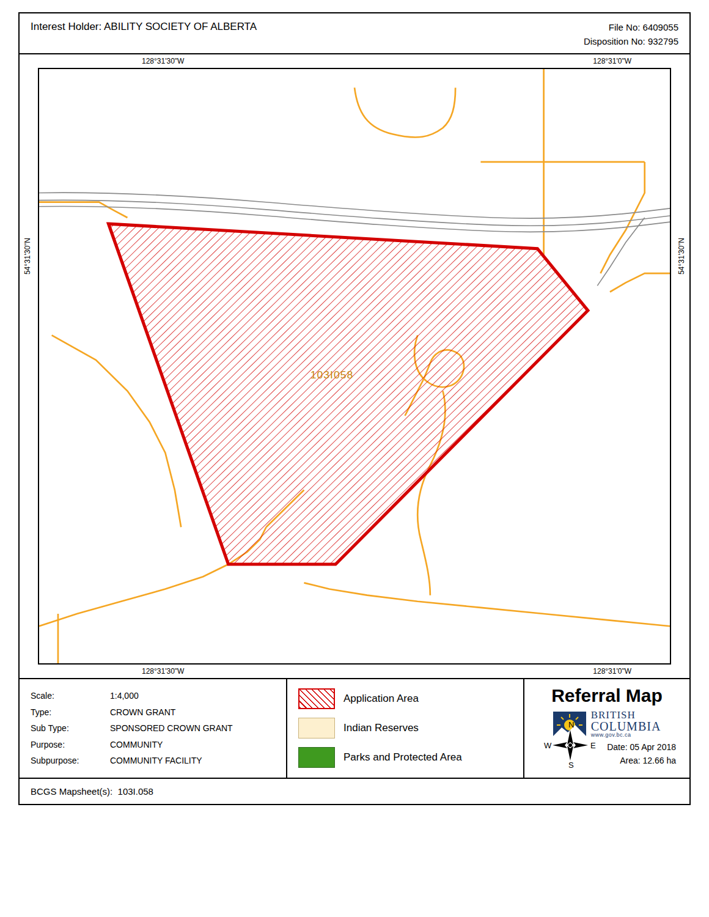Interest Holder: ABILITY SOCIETY OF ALBERTA
File No: 6409055
Disposition No: 932795
128°31'30"W
128°31'0"W
54°31'30"N
54°31'30"N
128°31'30"W
128°31'0"W
103I058
| Scale: | 1:4,000 |
| Type: | CROWN GRANT |
| Sub Type: | SPONSORED CROWN GRANT |
| Purpose: | COMMUNITY |
| Subpurpose: | COMMUNITY FACILITY |
Application Area
Indian Reserves
Parks and Protected Area
Referral Map
BRITISH
COLUMBIA
www.gov.bc.ca
Date: 05 Apr 2018
Area: 12.66 ha
N S W E
BCGS Mapsheet(s): 103I.058